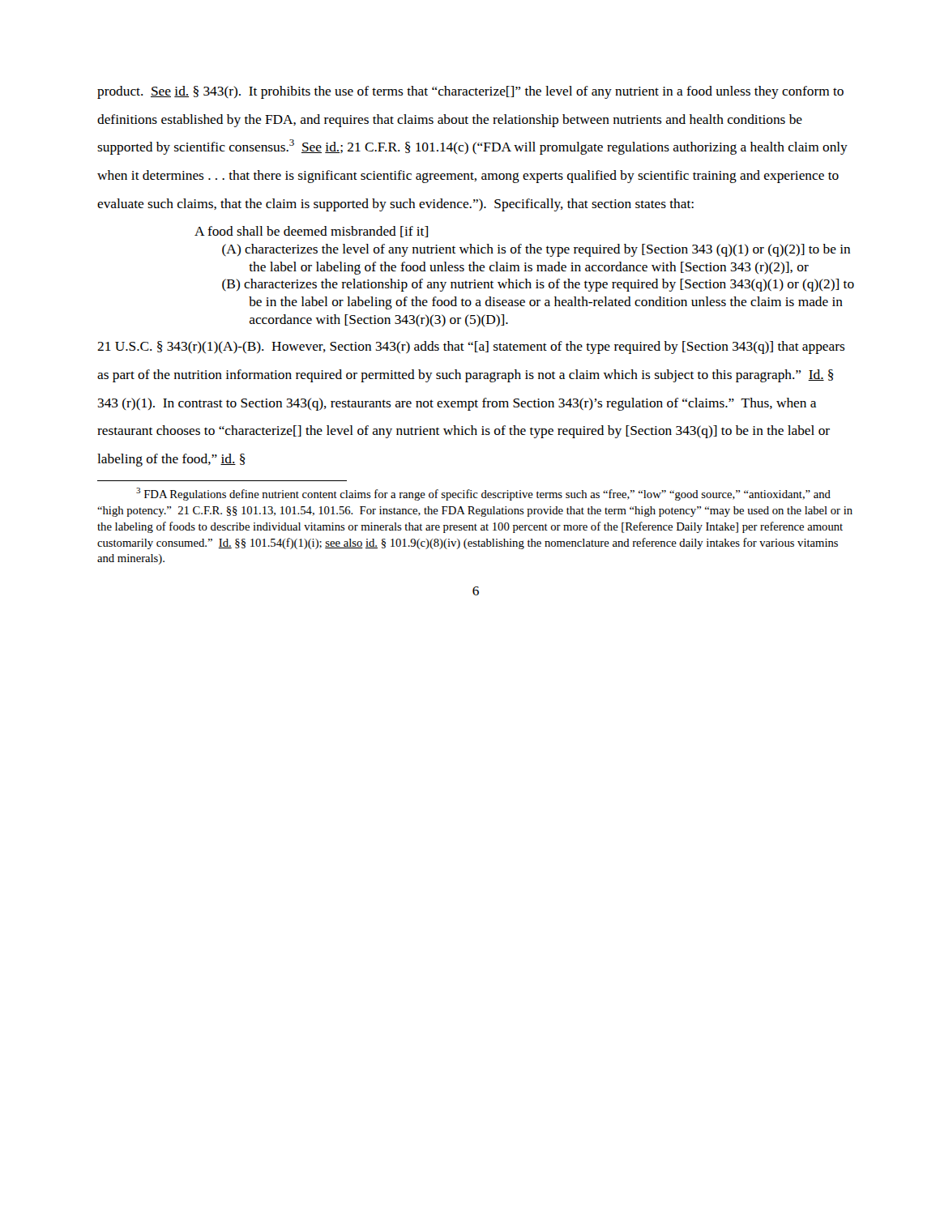product. See id. § 343(r). It prohibits the use of terms that “characterize[]” the level of any nutrient in a food unless they conform to definitions established by the FDA, and requires that claims about the relationship between nutrients and health conditions be supported by scientific consensus.3 See id.; 21 C.F.R. § 101.14(c) (“FDA will promulgate regulations authorizing a health claim only when it determines . . . that there is significant scientific agreement, among experts qualified by scientific training and experience to evaluate such claims, that the claim is supported by such evidence.”). Specifically, that section states that:
A food shall be deemed misbranded [if it] (A) characterizes the level of any nutrient which is of the type required by [Section 343 (q)(1) or (q)(2)] to be in the label or labeling of the food unless the claim is made in accordance with [Section 343 (r)(2)], or (B) characterizes the relationship of any nutrient which is of the type required by [Section 343(q)(1) or (q)(2)] to be in the label or labeling of the food to a disease or a health-related condition unless the claim is made in accordance with [Section 343(r)(3) or (5)(D)].
21 U.S.C. § 343(r)(1)(A)-(B). However, Section 343(r) adds that “[a] statement of the type required by [Section 343(q)] that appears as part of the nutrition information required or permitted by such paragraph is not a claim which is subject to this paragraph.” Id. § 343 (r)(1). In contrast to Section 343(q), restaurants are not exempt from Section 343(r)’s regulation of “claims.” Thus, when a restaurant chooses to “characterize[] the level of any nutrient which is of the type required by [Section 343(q)] to be in the label or labeling of the food,” id. §
3 FDA Regulations define nutrient content claims for a range of specific descriptive terms such as “free,” “low” “good source,” “antioxidant,” and “high potency.” 21 C.F.R. §§ 101.13, 101.54, 101.56. For instance, the FDA Regulations provide that the term “high potency” “may be used on the label or in the labeling of foods to describe individual vitamins or minerals that are present at 100 percent or more of the [Reference Daily Intake] per reference amount customarily consumed.” Id. §§ 101.54(f)(1)(i); see also id. § 101.9(c)(8)(iv) (establishing the nomenclature and reference daily intakes for various vitamins and minerals).
6